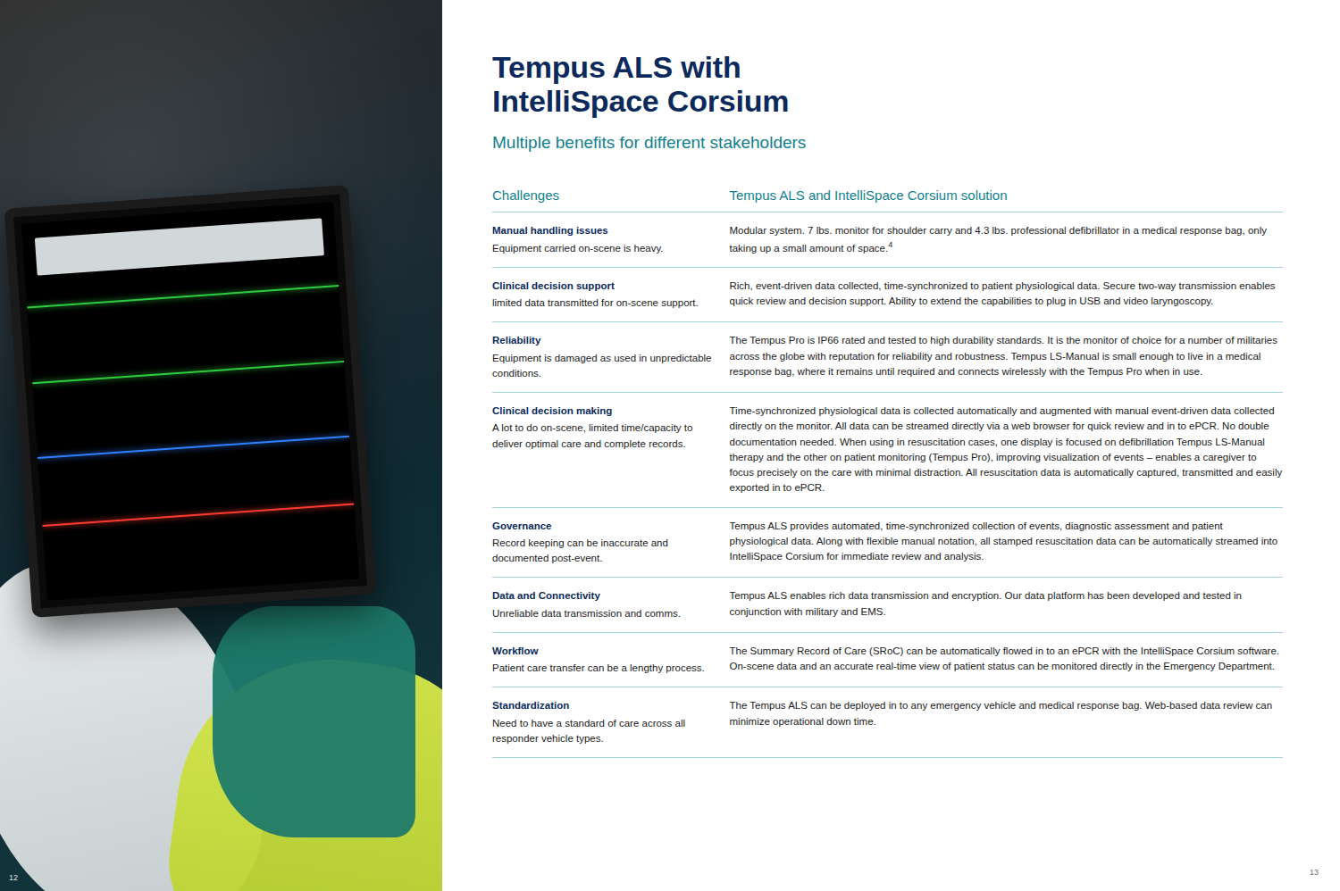12
Tempus ALS with
IntelliSpace Corsium
Multiple benefits for different stakeholders
| Challenges | Tempus ALS and IntelliSpace Corsium solution |
| --- | --- |
| Manual handling issues Equipment carried on-scene is heavy. | Modular system. 7 lbs. monitor for shoulder carry and 4.3 lbs. professional defibrillator in a medical response bag, only taking up a small amount of space. 4 |
| Clinical decision support limited data transmitted for on-scene support. | Rich, event-driven data collected, time-synchronized to patient physiological data. Secure two-way transmission enables quick review and decision support. Ability to extend the capabilities to plug in USB and video laryngoscopy. |
| Reliability Equipment is damaged as used in unpredictable conditions. | The Tempus Pro is IP66 rated and tested to high durability standards. It is the monitor of choice for a number of militaries across the globe with reputation for reliability and robustness. Tempus LS-Manual is small enough to live in a medical response bag, where it remains until required and connects wirelessly with the Tempus Pro when in use. |
| Clinical decision making A lot to do on-scene, limited time/capacity to deliver optimal care and complete records. | Time-synchronized physiological data is collected automatically and augmented with manual event-driven data collected directly on the monitor. All data can be streamed directly via a web browser for quick review and in to ePCR. No double documentation needed. When using in resuscitation cases, one display is focused on defibrillation Tempus LS-Manual therapy and the other on patient monitoring (Tempus Pro), improving visualization of events – enables a caregiver to focus precisely on the care with minimal distraction. All resuscitation data is automatically captured, transmitted and easily exported in to ePCR. |
| Governance Record keeping can be inaccurate and documented post-event. | Tempus ALS provides automated, time-synchronized collection of events, diagnostic assessment and patient physiological data. Along with flexible manual notation, all stamped resuscitation data can be automatically streamed into IntelliSpace Corsium for immediate review and analysis. |
| Data and Connectivity Unreliable data transmission and comms. | Tempus ALS enables rich data transmission and encryption. Our data platform has been developed and tested in conjunction with military and EMS. |
| Workflow Patient care transfer can be a lengthy process. | The Summary Record of Care (SRoC) can be automatically flowed in to an ePCR with the IntelliSpace Corsium software. On-scene data and an accurate real-time view of patient status can be monitored directly in the Emergency Department. |
| Standardization Need to have a standard of care across all responder vehicle types. | The Tempus ALS can be deployed in to any emergency vehicle and medical response bag. Web-based data review can minimize operational down time. |
13